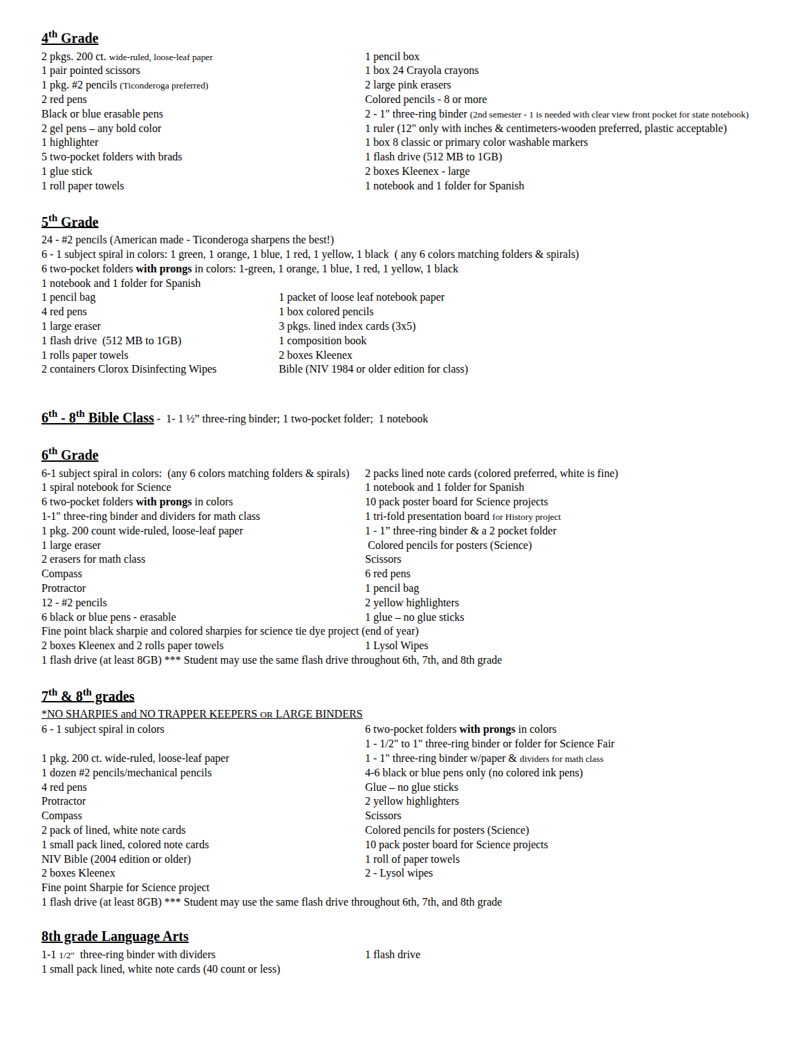4th Grade
| 2 pkgs. 200 ct. wide-ruled, loose-leaf paper | 1 pencil box |
| 1 pair pointed scissors | 1 box 24 Crayola crayons |
| 1 pkg. #2 pencils (Ticonderoga preferred) | 2 large pink erasers |
| 2 red pens | Colored pencils - 8 or more |
| Black or blue erasable pens | 2 - 1" three-ring binder (2nd semester - 1 is needed with clear view front pocket for state notebook) |
| 2 gel pens – any bold color | 1 ruler (12" only with inches & centimeters-wooden preferred, plastic acceptable) |
| 1 highlighter | 1 box 8 classic or primary color washable markers |
| 5 two-pocket folders with brads | 1 flash drive (512 MB to 1GB) |
| 1 glue stick | 2 boxes Kleenex - large |
| 1 roll paper towels | 1 notebook and 1 folder for Spanish |
5th Grade
24 - #2 pencils (American made - Ticonderoga sharpens the best!)
6 - 1 subject spiral in colors: 1 green, 1 orange, 1 blue, 1 red, 1 yellow, 1 black ( any 6 colors matching folders & spirals)
6 two-pocket folders with prongs in colors: 1-green, 1 orange, 1 blue, 1 red, 1 yellow, 1 black
1 notebook and 1 folder for Spanish
| 1 pencil bag | 1 packet of loose leaf notebook paper |
| 4 red pens | 1 box colored pencils |
| 1 large eraser | 3 pkgs. lined index cards (3x5) |
| 1 flash drive (512 MB to 1GB) | 1 composition book |
| 1 rolls paper towels | 2 boxes Kleenex |
| 2 containers Clorox Disinfecting Wipes | Bible (NIV 1984 or older edition for class) |
6th - 8th Bible Class
- 1- 1 ½” three-ring binder; 1 two-pocket folder; 1 notebook
6th Grade
| 6-1 subject spiral in colors: (any 6 colors matching folders & spirals) | 2 packs lined note cards (colored preferred, white is fine) |
| 1 spiral notebook for Science | 1 notebook and 1 folder for Spanish |
| 6 two-pocket folders with prongs in colors | 10 pack poster board for Science projects |
| 1-1" three-ring binder and dividers for math class | 1 tri-fold presentation board for History project |
| 1 pkg. 200 count wide-ruled, loose-leaf paper | 1 - 1” three-ring binder & a 2 pocket folder |
| 1 large eraser | Colored pencils for posters (Science) |
| 2 erasers for math class | Scissors |
| Compass | 6 red pens |
| Protractor | 1 pencil bag |
| 12 - #2 pencils | 2 yellow highlighters |
| 6 black or blue pens - erasable | 1 glue – no glue sticks |
Fine point black sharpie and colored sharpies for science tie dye project (end of year)
| 2 boxes Kleenex and 2 rolls paper towels | 1 Lysol Wipes |
1 flash drive (at least 8GB) *** Student may use the same flash drive throughout 6th, 7th, and 8th grade
7th & 8th grades
*NO SHARPIES and NO TRAPPER KEEPERS OR LARGE BINDERS
| 6 - 1 subject spiral in colors | 6 two-pocket folders with prongs in colors |
| | 1 - 1/2" to 1" three-ring binder or folder for Science Fair |
| 1 pkg. 200 ct. wide-ruled, loose-leaf paper | 1 - 1" three-ring binder w/paper & dividers for math class |
| 1 dozen #2 pencils/mechanical pencils | 4-6 black or blue pens only (no colored ink pens) |
| 4 red pens | Glue – no glue sticks |
| Protractor | 2 yellow highlighters |
| Compass | Scissors |
| 2 pack of lined, white note cards | Colored pencils for posters (Science) |
| 1 small pack lined, colored note cards | 10 pack poster board for Science projects |
| NIV Bible (2004 edition or older) | 1 roll of paper towels |
| 2 boxes Kleenex | 2 - Lysol wipes |
Fine point Sharpie for Science project
1 flash drive (at least 8GB) *** Student may use the same flash drive throughout 6th, 7th, and 8th grade
8th grade Language Arts
| 1-1 1/2" three-ring binder with dividers | 1 flash drive |
| 1 small pack lined, white note cards (40 count or less) | |